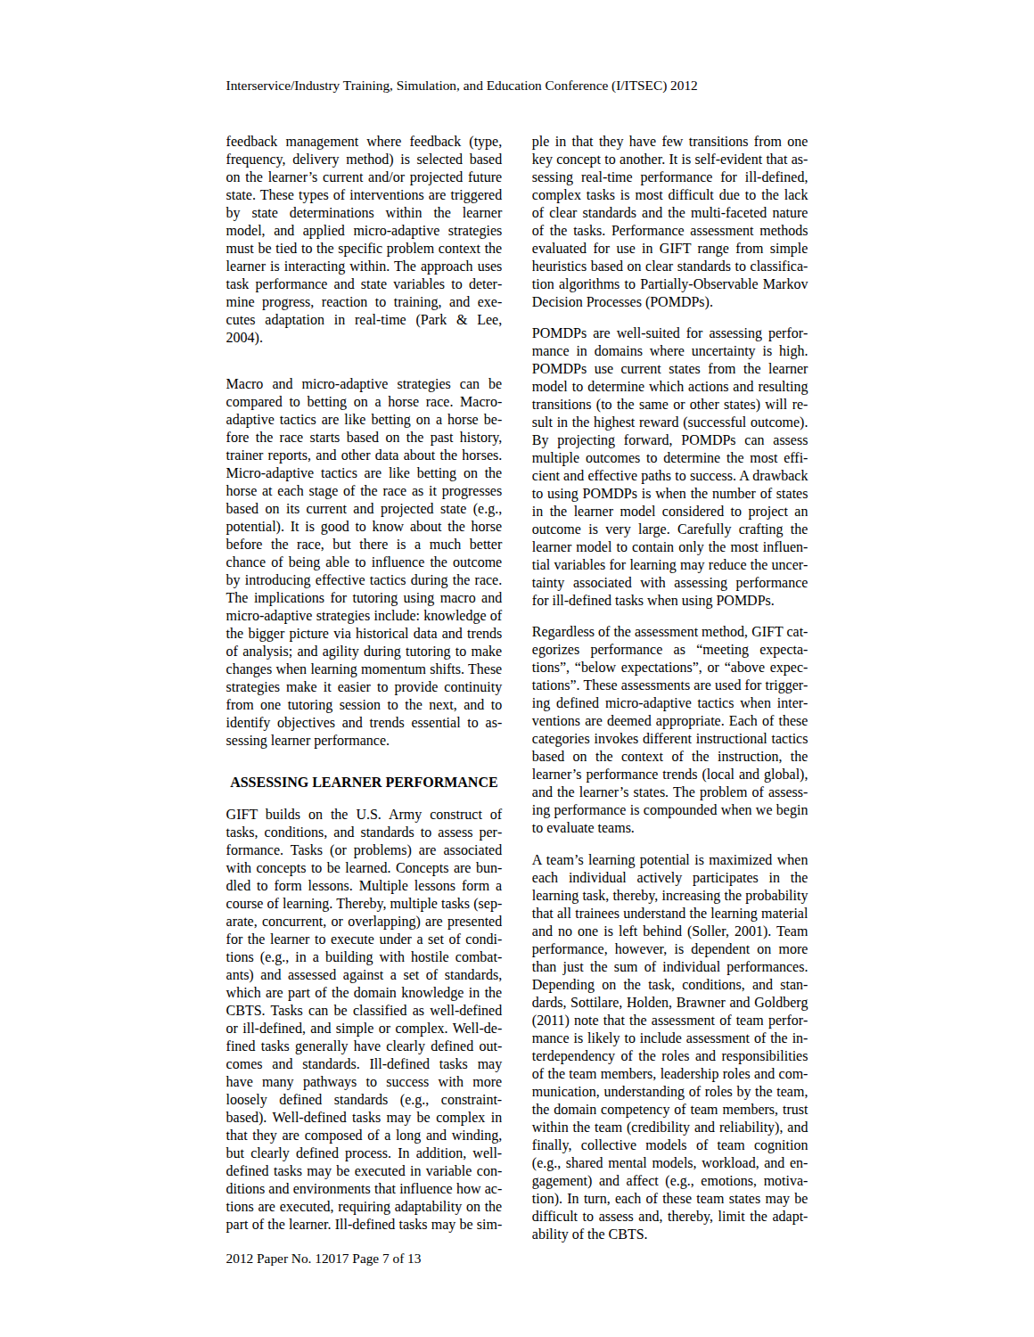Interservice/Industry Training, Simulation, and Education Conference (I/ITSEC) 2012
feedback management where feedback (type, frequency, delivery method) is selected based on the learner’s current and/or projected future state. These types of interventions are triggered by state determinations within the learner model, and applied micro-adaptive strategies must be tied to the specific problem context the learner is interacting within. The approach uses task performance and state variables to determine progress, reaction to training, and executes adaptation in real-time (Park & Lee, 2004).
Macro and micro-adaptive strategies can be compared to betting on a horse race. Macro-adaptive tactics are like betting on a horse before the race starts based on the past history, trainer reports, and other data about the horses. Micro-adaptive tactics are like betting on the horse at each stage of the race as it progresses based on its current and projected state (e.g., potential). It is good to know about the horse before the race, but there is a much better chance of being able to influence the outcome by introducing effective tactics during the race. The implications for tutoring using macro and micro-adaptive strategies include: knowledge of the bigger picture via historical data and trends of analysis; and agility during tutoring to make changes when learning momentum shifts. These strategies make it easier to provide continuity from one tutoring session to the next, and to identify objectives and trends essential to assessing learner performance.
ASSESSING LEARNER PERFORMANCE
GIFT builds on the U.S. Army construct of tasks, conditions, and standards to assess performance. Tasks (or problems) are associated with concepts to be learned. Concepts are bundled to form lessons. Multiple lessons form a course of learning. Thereby, multiple tasks (separate, concurrent, or overlapping) are presented for the learner to execute under a set of conditions (e.g., in a building with hostile combatants) and assessed against a set of standards, which are part of the domain knowledge in the CBTS. Tasks can be classified as well-defined or ill-defined, and simple or complex. Well-defined tasks generally have clearly defined outcomes and standards. Ill-defined tasks may have many pathways to success with more loosely defined standards (e.g., constraint-based). Well-defined tasks may be complex in that they are composed of a long and winding, but clearly defined process. In addition, well-defined tasks may be executed in variable conditions and environments that influence how actions are executed, requiring adaptability on the part of the learner. Ill-defined tasks may be simple in that they have few transitions from one key concept to another. It is self-evident that assessing real-time performance for ill-defined, complex tasks is most difficult due to the lack of clear standards and the multi-faceted nature of the tasks. Performance assessment methods evaluated for use in GIFT range from simple heuristics based on clear standards to classification algorithms to Partially-Observable Markov Decision Processes (POMDPs).
POMDPs are well-suited for assessing performance in domains where uncertainty is high. POMDPs use current states from the learner model to determine which actions and resulting transitions (to the same or other states) will result in the highest reward (successful outcome). By projecting forward, POMDPs can assess multiple outcomes to determine the most efficient and effective paths to success. A drawback to using POMDPs is when the number of states in the learner model considered to project an outcome is very large. Carefully crafting the learner model to contain only the most influential variables for learning may reduce the uncertainty associated with assessing performance for ill-defined tasks when using POMDPs.
Regardless of the assessment method, GIFT categorizes performance as “meeting expectations”, “below expectations”, or “above expectations”. These assessments are used for triggering defined micro-adaptive tactics when interventions are deemed appropriate. Each of these categories invokes different instructional tactics based on the context of the instruction, the learner’s performance trends (local and global), and the learner’s states. The problem of assessing performance is compounded when we begin to evaluate teams.
A team’s learning potential is maximized when each individual actively participates in the learning task, thereby, increasing the probability that all trainees understand the learning material and no one is left behind (Soller, 2001). Team performance, however, is dependent on more than just the sum of individual performances. Depending on the task, conditions, and standards, Sottilare, Holden, Brawner and Goldberg (2011) note that the assessment of team performance is likely to include assessment of the interdependency of the roles and responsibilities of the team members, leadership roles and communication, understanding of roles by the team, the domain competency of team members, trust within the team (credibility and reliability), and finally, collective models of team cognition (e.g., shared mental models, workload, and engagement) and affect (e.g., emotions, motivation). In turn, each of these team states may be difficult to assess and, thereby, limit the adaptability of the CBTS.
2012 Paper No. 12017 Page 7 of 13